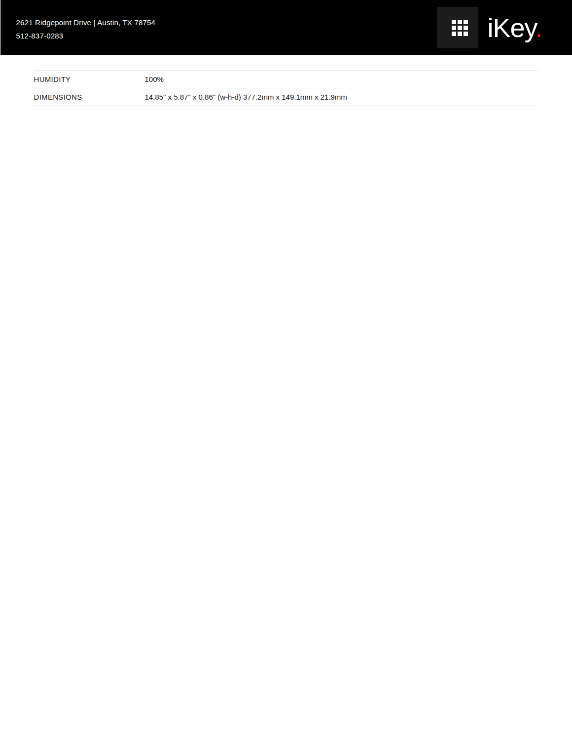2621 Ridgepoint Drive | Austin, TX 78754 512-837-0283
iKey.
| HUMIDITY | 100% |
| DIMENSIONS | 14.85" x 5.87" x 0.86" (w-h-d) 377.2mm x 149.1mm x 21.9mm |